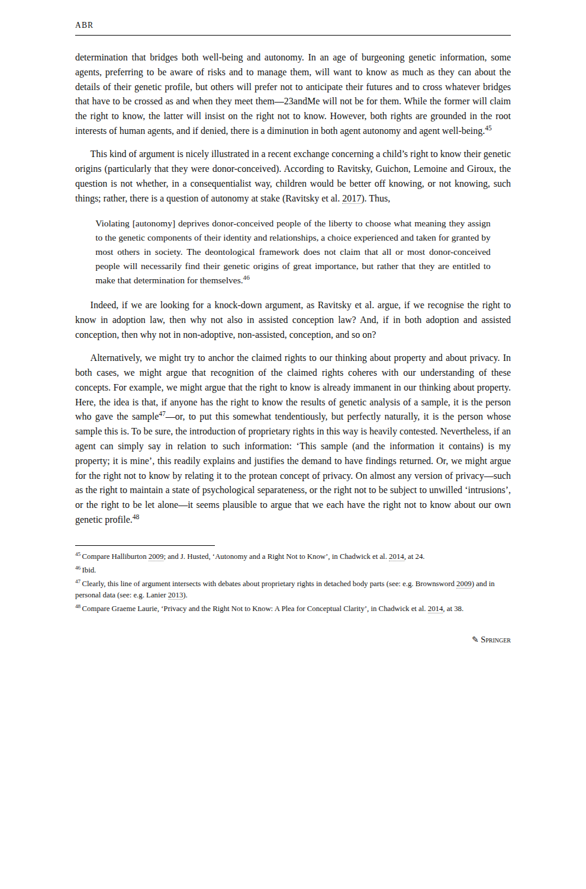ABR
determination that bridges both well-being and autonomy. In an age of burgeoning genetic information, some agents, preferring to be aware of risks and to manage them, will want to know as much as they can about the details of their genetic profile, but others will prefer not to anticipate their futures and to cross whatever bridges that have to be crossed as and when they meet them—23andMe will not be for them. While the former will claim the right to know, the latter will insist on the right not to know. However, both rights are grounded in the root interests of human agents, and if denied, there is a diminution in both agent autonomy and agent well-being.45
This kind of argument is nicely illustrated in a recent exchange concerning a child’s right to know their genetic origins (particularly that they were donor-conceived). According to Ravitsky, Guichon, Lemoine and Giroux, the question is not whether, in a consequentialist way, children would be better off knowing, or not knowing, such things; rather, there is a question of autonomy at stake (Ravitsky et al. 2017). Thus,
Violating [autonomy] deprives donor-conceived people of the liberty to choose what meaning they assign to the genetic components of their identity and relationships, a choice experienced and taken for granted by most others in society. The deontological framework does not claim that all or most donor-conceived people will necessarily find their genetic origins of great importance, but rather that they are entitled to make that determination for themselves.46
Indeed, if we are looking for a knock-down argument, as Ravitsky et al. argue, if we recognise the right to know in adoption law, then why not also in assisted conception law? And, if in both adoption and assisted conception, then why not in non-adoptive, non-assisted, conception, and so on?
Alternatively, we might try to anchor the claimed rights to our thinking about property and about privacy. In both cases, we might argue that recognition of the claimed rights coheres with our understanding of these concepts. For example, we might argue that the right to know is already immanent in our thinking about property. Here, the idea is that, if anyone has the right to know the results of genetic analysis of a sample, it is the person who gave the sample47—or, to put this somewhat tendentiously, but perfectly naturally, it is the person whose sample this is. To be sure, the introduction of proprietary rights in this way is heavily contested. Nevertheless, if an agent can simply say in relation to such information: ‘This sample (and the information it contains) is my property; it is mine’, this readily explains and justifies the demand to have findings returned. Or, we might argue for the right not to know by relating it to the protean concept of privacy. On almost any version of privacy—such as the right to maintain a state of psychological separateness, or the right not to be subject to unwilled ‘intrusions’, or the right to be let alone—it seems plausible to argue that we each have the right not to know about our own genetic profile.48
45Compare Halliburton 2009; and J. Husted, ‘Autonomy and a Right Not to Know’, in Chadwick et al. 2014, at 24.
46Ibid.
47Clearly, this line of argument intersects with debates about proprietary rights in detached body parts (see: e.g. Brownsword 2009) and in personal data (see: e.g. Lanier 2013).
48Compare Graeme Laurie, ‘Privacy and the Right Not to Know: A Plea for Conceptual Clarity’, in Chadwick et al. 2014, at 38.
✎ Springer